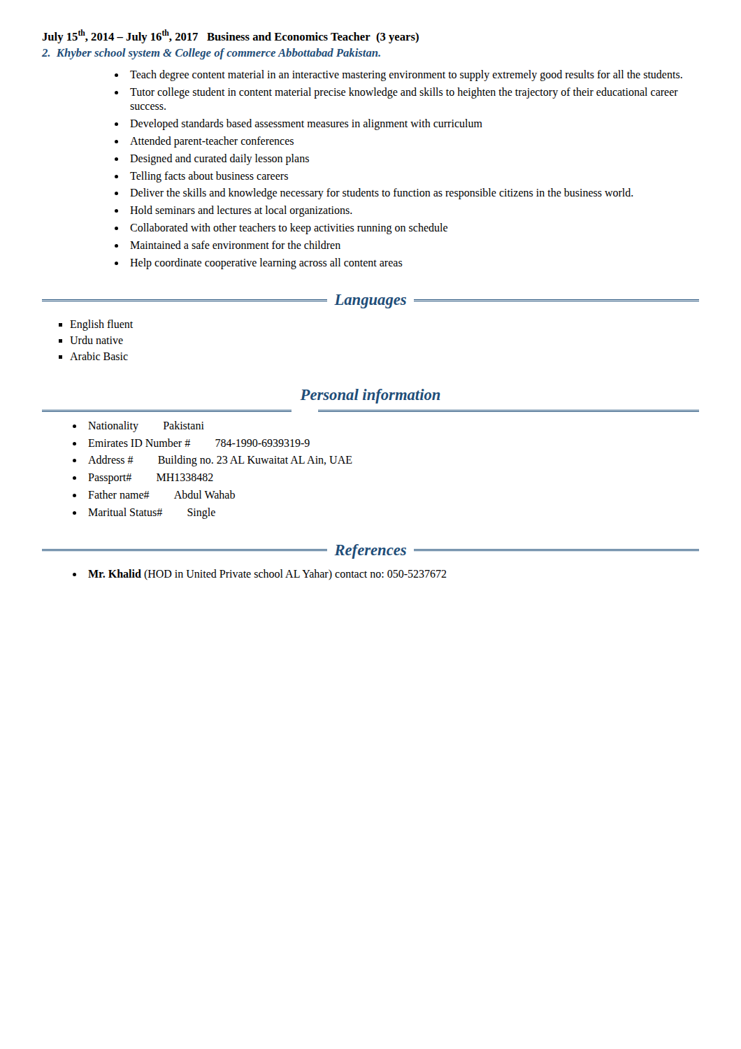July 15th, 2014 – July 16th, 2017 Business and Economics Teacher (3 years)
2. Khyber school system & College of commerce Abbottabad Pakistan.
Teach degree content material in an interactive mastering environment to supply extremely good results for all the students.
Tutor college student in content material precise knowledge and skills to heighten the trajectory of their educational career success.
Developed standards based assessment measures in alignment with curriculum
Attended parent-teacher conferences
Designed and curated daily lesson plans
Telling facts about business careers
Deliver the skills and knowledge necessary for students to function as responsible citizens in the business world.
Hold seminars and lectures at local organizations.
Collaborated with other teachers to keep activities running on schedule
Maintained a safe environment for the children
Help coordinate cooperative learning across all content areas
Languages
English fluent
Urdu native
Arabic Basic
Personal information
Nationality Pakistani
Emirates ID Number # 784-1990-6939319-9
Address # Building no. 23 AL Kuwaitat AL Ain, UAE
Passport# MH1338482
Father name# Abdul Wahab
Maritual Status# Single
References
Mr. Khalid (HOD in United Private school AL Yahar) contact no: 050-5237672